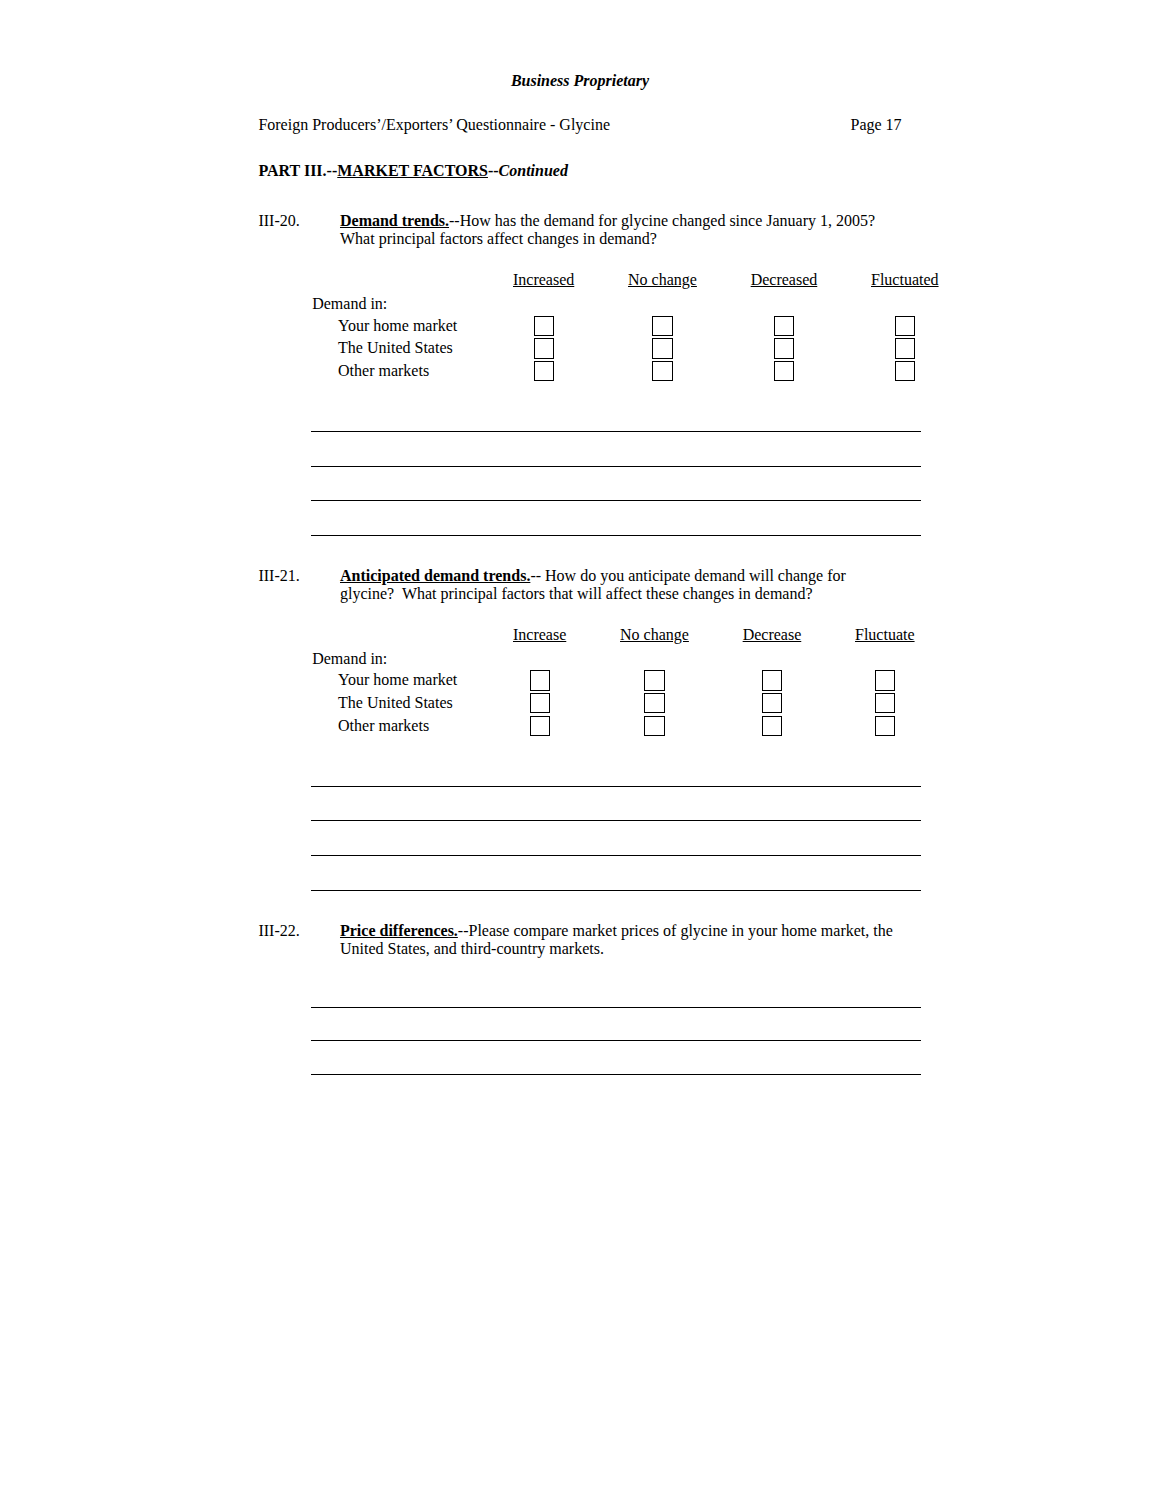Business Proprietary
Foreign Producers’/Exporters’ Questionnaire - Glycine
Page 17
PART III.--MARKET FACTORS--Continued
III-20.
Demand trends.--How has the demand for glycine changed since January 1, 2005? What principal factors affect changes in demand?
| | Increased | No change | Decreased | Fluctuated |
| --- | --- | --- | --- | --- |
| Demand in: | | | | |
| Your home market | | | | |
| The United States | | | | |
| Other markets | | | | |
III-21.
Anticipated demand trends.-- How do you anticipate demand will change for glycine? What principal factors that will affect these changes in demand?
| | Increase | No change | Decrease | Fluctuate |
| --- | --- | --- | --- | --- |
| Demand in: | | | | |
| Your home market | | | | |
| The United States | | | | |
| Other markets | | | | |
III-22.
Price differences.--Please compare market prices of glycine in your home market, the United States, and third-country markets.